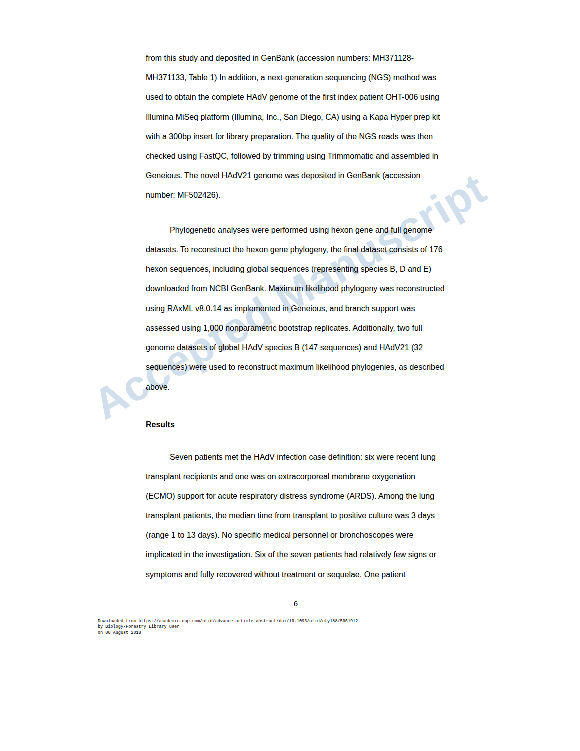Accepted Manuscript
from this study and deposited in GenBank (accession numbers: MH371128-MH371133, Table 1) In addition, a next-generation sequencing (NGS) method was used to obtain the complete HAdV genome of the first index patient OHT-006 using Illumina MiSeq platform (Illumina, Inc., San Diego, CA) using a Kapa Hyper prep kit with a 300bp insert for library preparation. The quality of the NGS reads was then checked using FastQC, followed by trimming using Trimmomatic and assembled in Geneious. The novel HAdV21 genome was deposited in GenBank (accession number: MF502426).
Phylogenetic analyses were performed using hexon gene and full genome datasets. To reconstruct the hexon gene phylogeny, the final dataset consists of 176 hexon sequences, including global sequences (representing species B, D and E) downloaded from NCBI GenBank. Maximum likelihood phylogeny was reconstructed using RAxML v8.0.14 as implemented in Geneious, and branch support was assessed using 1,000 nonparametric bootstrap replicates. Additionally, two full genome datasets of global HAdV species B (147 sequences) and HAdV21 (32 sequences) were used to reconstruct maximum likelihood phylogenies, as described above.
Results
Seven patients met the HAdV infection case definition: six were recent lung transplant recipients and one was on extracorporeal membrane oxygenation (ECMO) support for acute respiratory distress syndrome (ARDS). Among the lung transplant patients, the median time from transplant to positive culture was 3 days (range 1 to 13 days). No specific medical personnel or bronchoscopes were implicated in the investigation. Six of the seven patients had relatively few signs or symptoms and fully recovered without treatment or sequelae. One patient
6
Downloaded from https://academic.oup.com/ofid/advance-article-abstract/doi/10.1093/ofid/ofy188/5061912
by Biology-Forestry Library user
on 08 August 2018